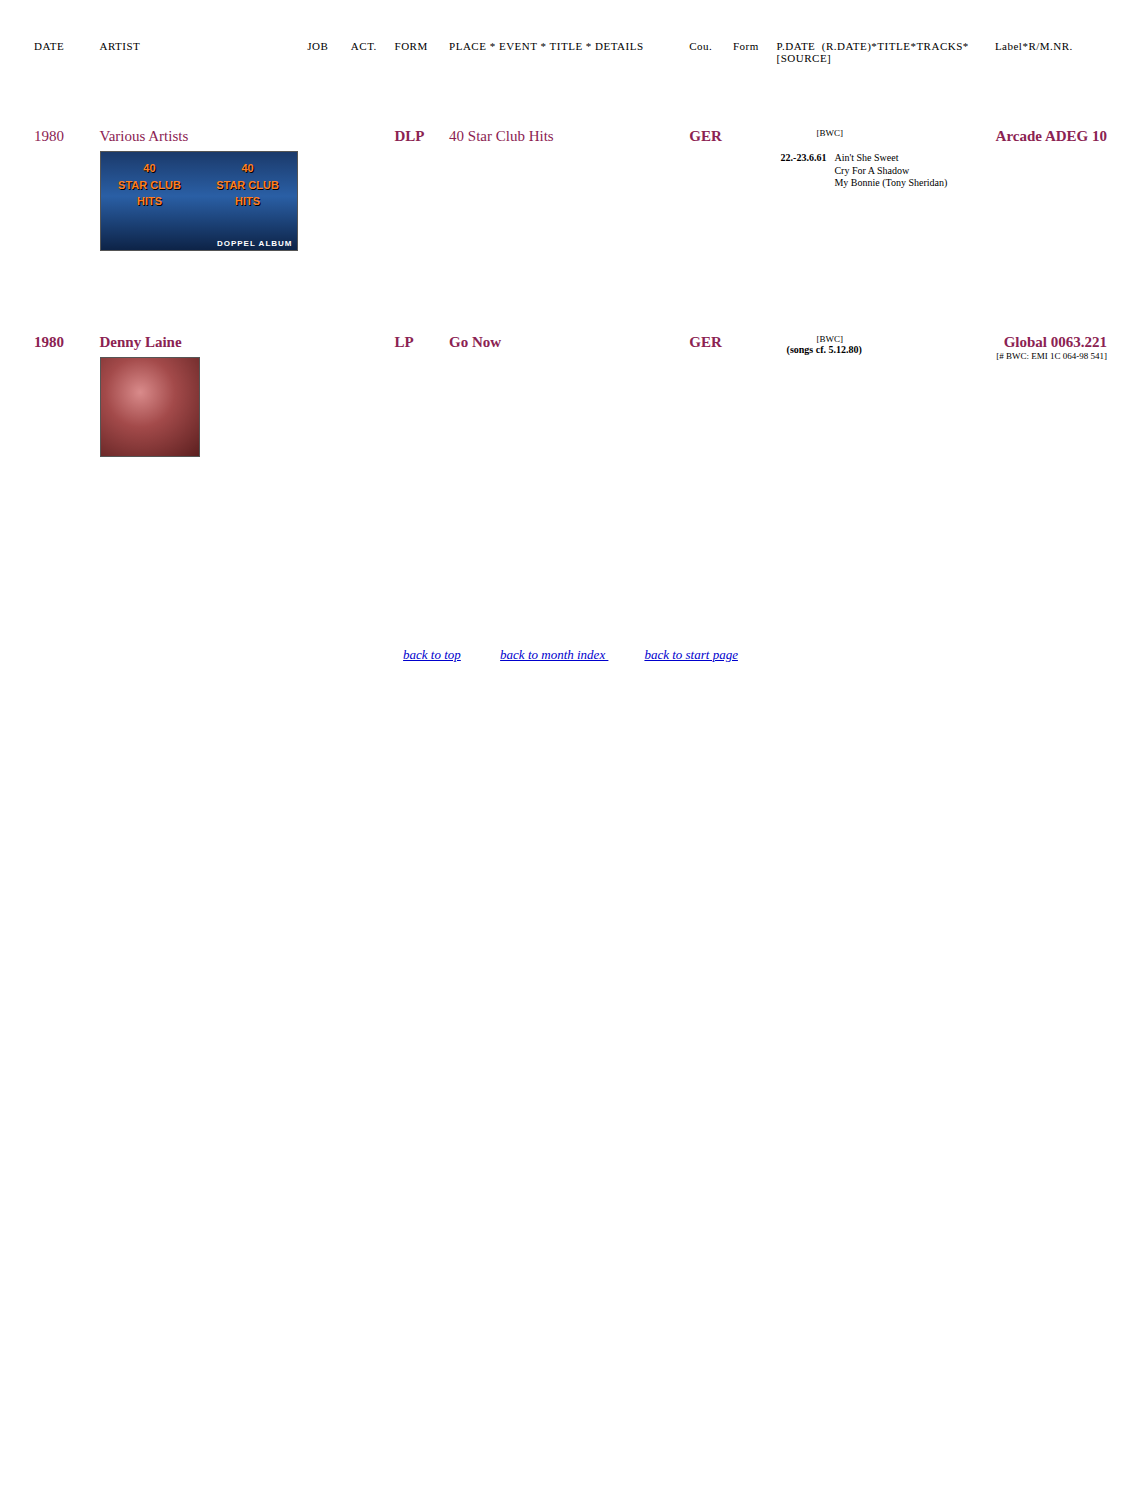| DATE | ARTIST | JOB | ACT. | FORM | PLACE * EVENT * TITLE * DETAILS | Cou. | Form | P.DATE (R.DATE)*TITLE*TRACKS*[SOURCE] | Label*R/M.NR. |
| --- | --- | --- | --- | --- | --- | --- | --- | --- | --- |
| 1980 | Various Artists DOPPEL ALBUM | | | DLP | 40 Star Club Hits | GER | | [BWC] / 22.-23.6.61 / Ain't She Sweet Cry For A Shadow My Bonnie (Tony Sheridan) / | Arcade ADEG 10 |
| 1980 | Denny Laine | | | LP | Go Now | GER | | [BWC] (songs cf. 5.12.80) | Global 0063.221 [# BWC: EMI 1C 064-98 541] |
back to top back to month index back to start page